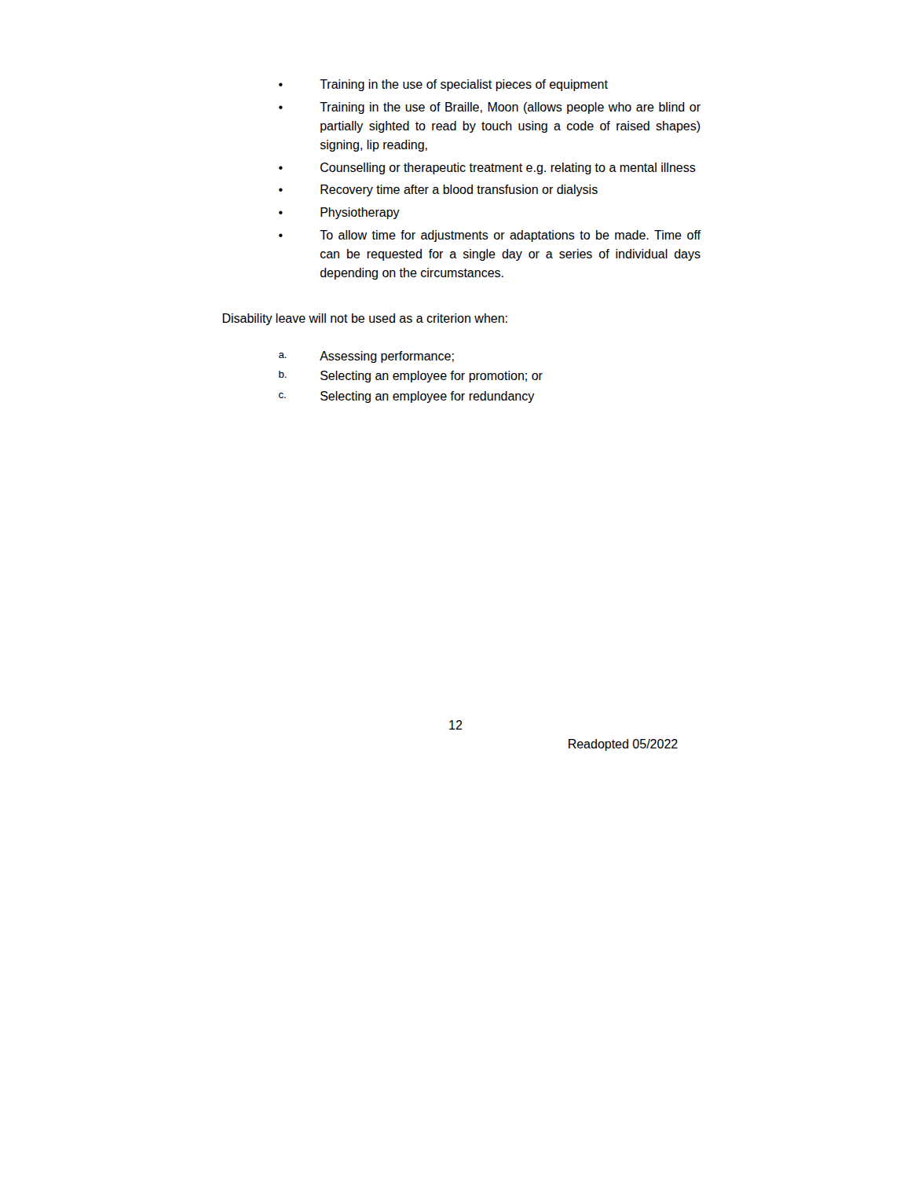Training in the use of specialist pieces of equipment
Training in the use of Braille, Moon (allows people who are blind or partially sighted to read by touch using a code of raised shapes) signing, lip reading,
Counselling or therapeutic treatment e.g. relating to a mental illness
Recovery time after a blood transfusion or dialysis
Physiotherapy
To allow time for adjustments or adaptations to be made. Time off can be requested for a single day or a series of individual days depending on the circumstances.
Disability leave will not be used as a criterion when:
a. Assessing performance;
b. Selecting an employee for promotion; or
c. Selecting an employee for redundancy
12
Readopted 05/2022